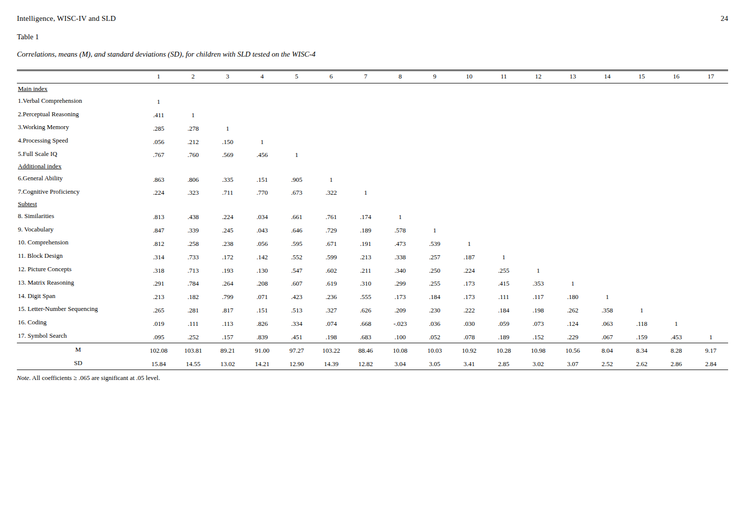Intelligence, WISC-IV and SLD
24
Table 1
Correlations, means (M), and standard deviations (SD), for children with SLD tested on the WISC-4
| | 1 | 2 | 3 | 4 | 5 | 6 | 7 | 8 | 9 | 10 | 11 | 12 | 13 | 14 | 15 | 16 | 17 |
| --- | --- | --- | --- | --- | --- | --- | --- | --- | --- | --- | --- | --- | --- | --- | --- | --- | --- |
| Main index |
| 1.Verbal Comprehension | 1 | | | | | | | | | | | | | | | | |
| 2.Perceptual Reasoning | .411 | 1 | | | | | | | | | | | | | | | |
| 3.Working Memory | .285 | .278 | 1 | | | | | | | | | | | | | | |
| 4.Processing Speed | .056 | .212 | .150 | 1 | | | | | | | | | | | | | |
| 5.Full Scale IQ | .767 | .760 | .569 | .456 | 1 | | | | | | | | | | | | |
| Additional index |
| 6.General Ability | .863 | .806 | .335 | .151 | .905 | 1 | | | | | | | | | | | |
| 7.Cognitive Proficiency | .224 | .323 | .711 | .770 | .673 | .322 | 1 | | | | | | | | | | |
| Subtest |
| 8. Similarities | .813 | .438 | .224 | .034 | .661 | .761 | .174 | 1 | | | | | | | | | |
| 9. Vocabulary | .847 | .339 | .245 | .043 | .646 | .729 | .189 | .578 | 1 | | | | | | | | |
| 10. Comprehension | .812 | .258 | .238 | .056 | .595 | .671 | .191 | .473 | .539 | 1 | | | | | | | |
| 11. Block Design | .314 | .733 | .172 | .142 | .552 | .599 | .213 | .338 | .257 | .187 | 1 | | | | | | |
| 12. Picture Concepts | .318 | .713 | .193 | .130 | .547 | .602 | .211 | .340 | .250 | .224 | .255 | 1 | | | | | |
| 13. Matrix Reasoning | .291 | .784 | .264 | .208 | .607 | .619 | .310 | .299 | .255 | .173 | .415 | .353 | 1 | | | | |
| 14. Digit Span | .213 | .182 | .799 | .071 | .423 | .236 | .555 | .173 | .184 | .173 | .111 | .117 | .180 | 1 | | | |
| 15. Letter-Number Sequencing | .265 | .281 | .817 | .151 | .513 | .327 | .626 | .209 | .230 | .222 | .184 | .198 | .262 | .358 | 1 | | |
| 16. Coding | .019 | .111 | .113 | .826 | .334 | .074 | .668 | -.023 | .036 | .030 | .059 | .073 | .124 | .063 | .118 | 1 | |
| 17. Symbol Search | .095 | .252 | .157 | .839 | .451 | .198 | .683 | .100 | .052 | .078 | .189 | .152 | .229 | .067 | .159 | .453 | 1 |
| M | 102.08 | 103.81 | 89.21 | 91.00 | 97.27 | 103.22 | 88.46 | 10.08 | 10.03 | 10.92 | 10.28 | 10.98 | 10.56 | 8.04 | 8.34 | 8.28 | 9.17 |
| SD | 15.84 | 14.55 | 13.02 | 14.21 | 12.90 | 14.39 | 12.82 | 3.04 | 3.05 | 3.41 | 2.85 | 3.02 | 3.07 | 2.52 | 2.62 | 2.86 | 2.84 |
Note. All coefficients ≥ .065 are significant at .05 level.